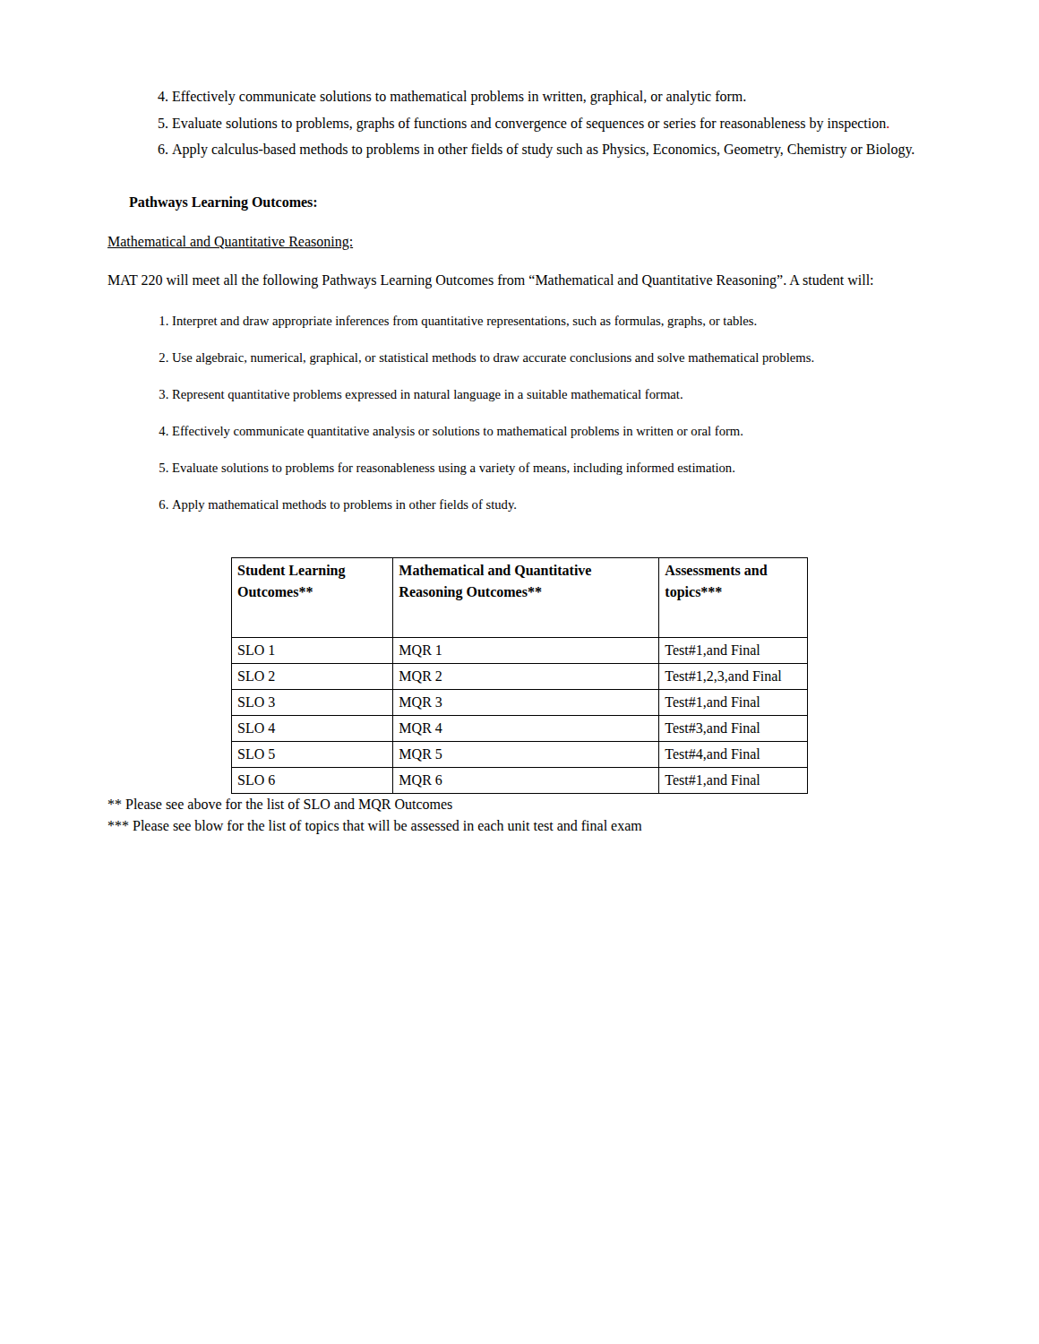Effectively communicate solutions to mathematical problems in written, graphical, or analytic form.
Evaluate solutions to problems, graphs of functions and convergence of sequences or series for reasonableness by inspection.
Apply calculus-based methods to problems in other fields of study such as Physics, Economics, Geometry, Chemistry or Biology.
Pathways Learning Outcomes:
Mathematical and Quantitative Reasoning:
MAT 220 will meet all the following Pathways Learning Outcomes from “Mathematical and Quantitative Reasoning”. A student will:
Interpret and draw appropriate inferences from quantitative representations, such as formulas, graphs, or tables.
Use algebraic, numerical, graphical, or statistical methods to draw accurate conclusions and solve mathematical problems.
Represent quantitative problems expressed in natural language in a suitable mathematical format.
Effectively communicate quantitative analysis or solutions to mathematical problems in written or oral form.
Evaluate solutions to problems for reasonableness using a variety of means, including informed estimation.
Apply mathematical methods to problems in other fields of study.
| Student Learning Outcomes** | Mathematical and Quantitative Reasoning Outcomes** | Assessments and topics*** |
| --- | --- | --- |
| SLO 1 | MQR 1 | Test#1,and Final |
| SLO 2 | MQR 2 | Test#1,2,3,and Final |
| SLO 3 | MQR 3 | Test#1,and Final |
| SLO 4 | MQR 4 | Test#3,and Final |
| SLO 5 | MQR 5 | Test#4,and Final |
| SLO 6 | MQR 6 | Test#1,and Final |
** Please see above for the list of SLO and MQR Outcomes
*** Please see blow for the list of topics that will be assessed in each unit test and final exam